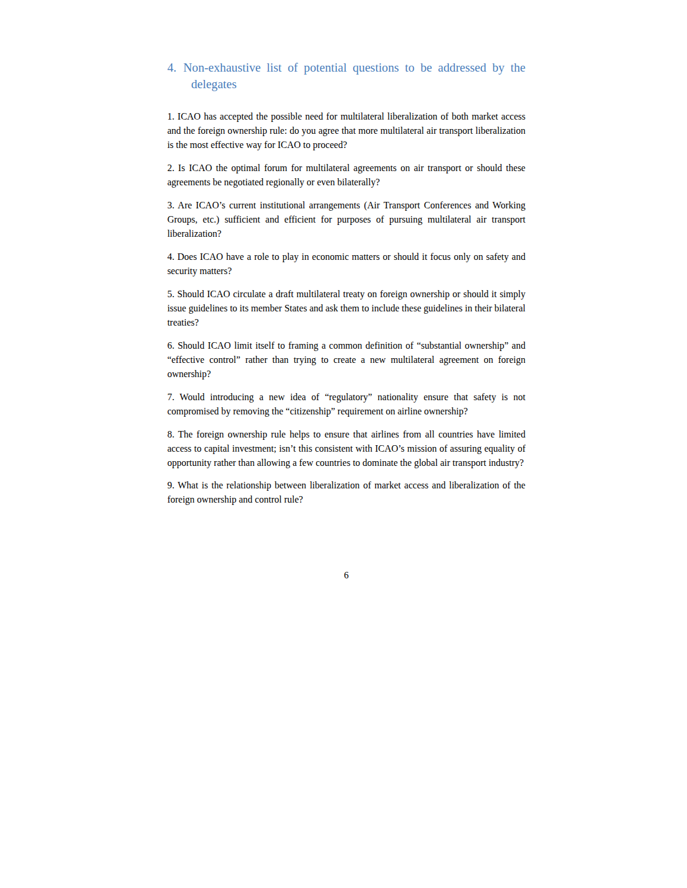4. Non-exhaustive list of potential questions to be addressed by the delegates
1. ICAO has accepted the possible need for multilateral liberalization of both market access and the foreign ownership rule: do you agree that more multilateral air transport liberalization is the most effective way for ICAO to proceed?
2. Is ICAO the optimal forum for multilateral agreements on air transport or should these agreements be negotiated regionally or even bilaterally?
3. Are ICAO’s current institutional arrangements (Air Transport Conferences and Working Groups, etc.) sufficient and efficient for purposes of pursuing multilateral air transport liberalization?
4. Does ICAO have a role to play in economic matters or should it focus only on safety and security matters?
5. Should ICAO circulate a draft multilateral treaty on foreign ownership or should it simply issue guidelines to its member States and ask them to include these guidelines in their bilateral treaties?
6. Should ICAO limit itself to framing a common definition of “substantial ownership” and “effective control” rather than trying to create a new multilateral agreement on foreign ownership?
7. Would introducing a new idea of “regulatory” nationality ensure that safety is not compromised by removing the “citizenship” requirement on airline ownership?
8. The foreign ownership rule helps to ensure that airlines from all countries have limited access to capital investment; isn’t this consistent with ICAO’s mission of assuring equality of opportunity rather than allowing a few countries to dominate the global air transport industry?
9. What is the relationship between liberalization of market access and liberalization of the foreign ownership and control rule?
6